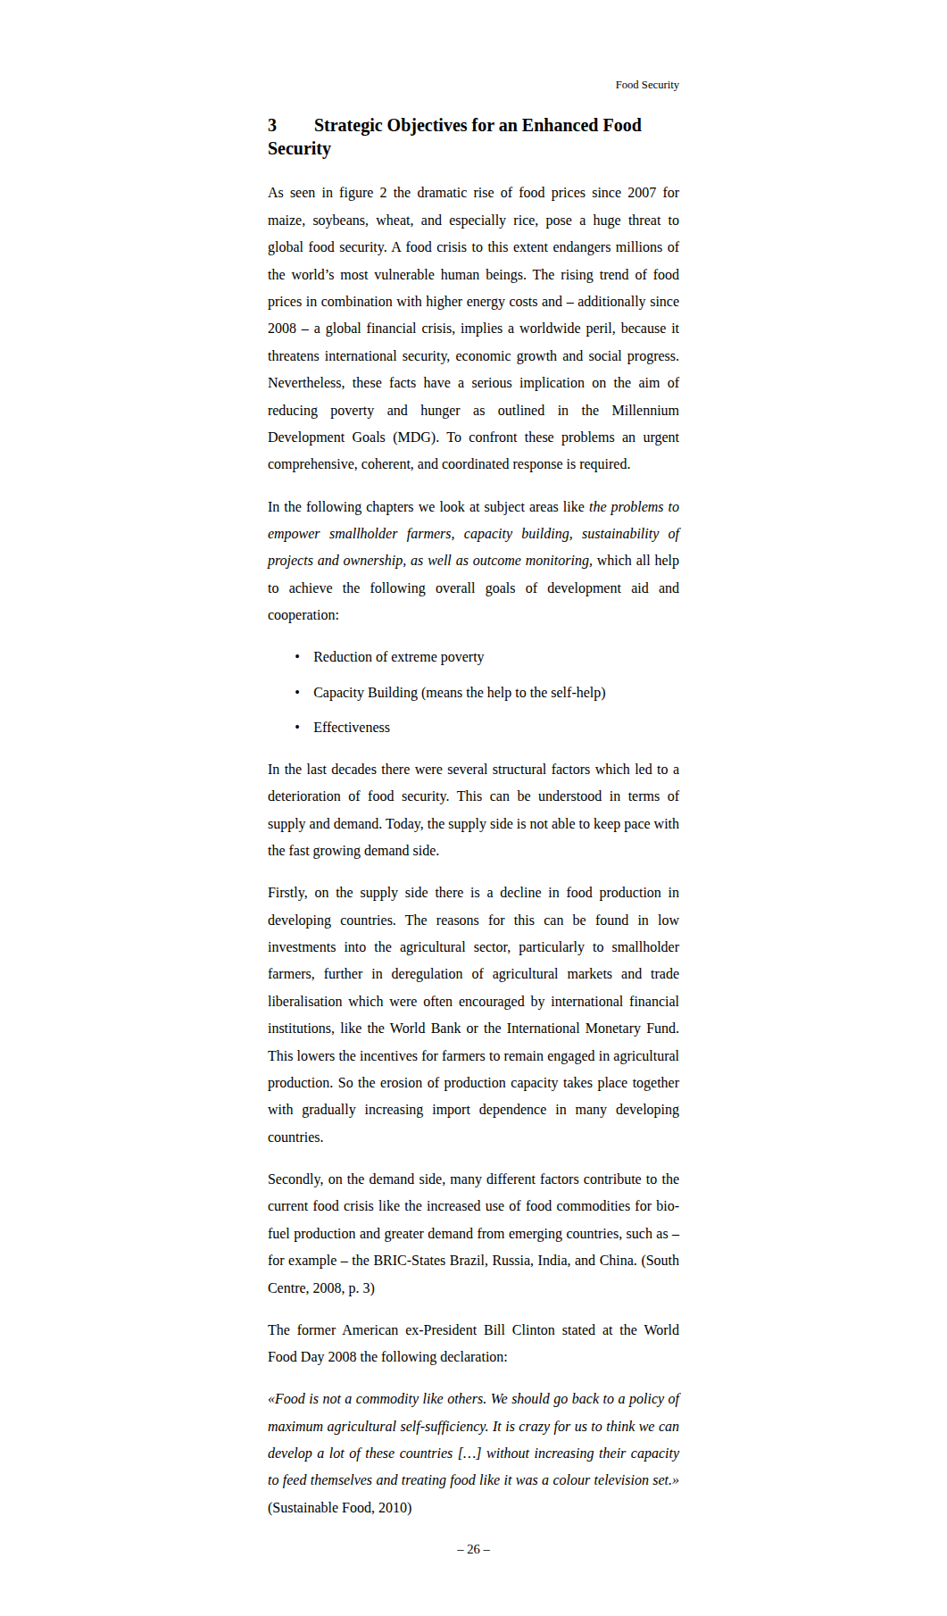Food Security
3 Strategic Objectives for an Enhanced Food Security
As seen in figure 2 the dramatic rise of food prices since 2007 for maize, soybeans, wheat, and especially rice, pose a huge threat to global food security. A food crisis to this extent endangers millions of the world’s most vulnerable human beings. The rising trend of food prices in combination with higher energy costs and – additionally since 2008 – a global financial crisis, implies a worldwide peril, because it threatens international security, economic growth and social progress. Nevertheless, these facts have a serious implication on the aim of reducing poverty and hunger as outlined in the Millennium Development Goals (MDG). To confront these problems an urgent comprehensive, coherent, and coordinated response is required.
In the following chapters we look at subject areas like the problems to empower smallholder farmers, capacity building, sustainability of projects and ownership, as well as outcome monitoring, which all help to achieve the following overall goals of development aid and cooperation:
Reduction of extreme poverty
Capacity Building (means the help to the self-help)
Effectiveness
In the last decades there were several structural factors which led to a deterioration of food security. This can be understood in terms of supply and demand. Today, the supply side is not able to keep pace with the fast growing demand side.
Firstly, on the supply side there is a decline in food production in developing countries. The reasons for this can be found in low investments into the agricultural sector, particularly to smallholder farmers, further in deregulation of agricultural markets and trade liberalisation which were often encouraged by international financial institutions, like the World Bank or the International Monetary Fund. This lowers the incentives for farmers to remain engaged in agricultural production. So the erosion of production capacity takes place together with gradually increasing import dependence in many developing countries.
Secondly, on the demand side, many different factors contribute to the current food crisis like the increased use of food commodities for bio-fuel production and greater demand from emerging countries, such as – for example – the BRIC-States Brazil, Russia, India, and China. (South Centre, 2008, p. 3)
The former American ex-President Bill Clinton stated at the World Food Day 2008 the following declaration:
«Food is not a commodity like others. We should go back to a policy of maximum agricultural self-sufficiency. It is crazy for us to think we can develop a lot of these countries […] without increasing their capacity to feed themselves and treating food like it was a colour television set.» (Sustainable Food, 2010)
– 26 –